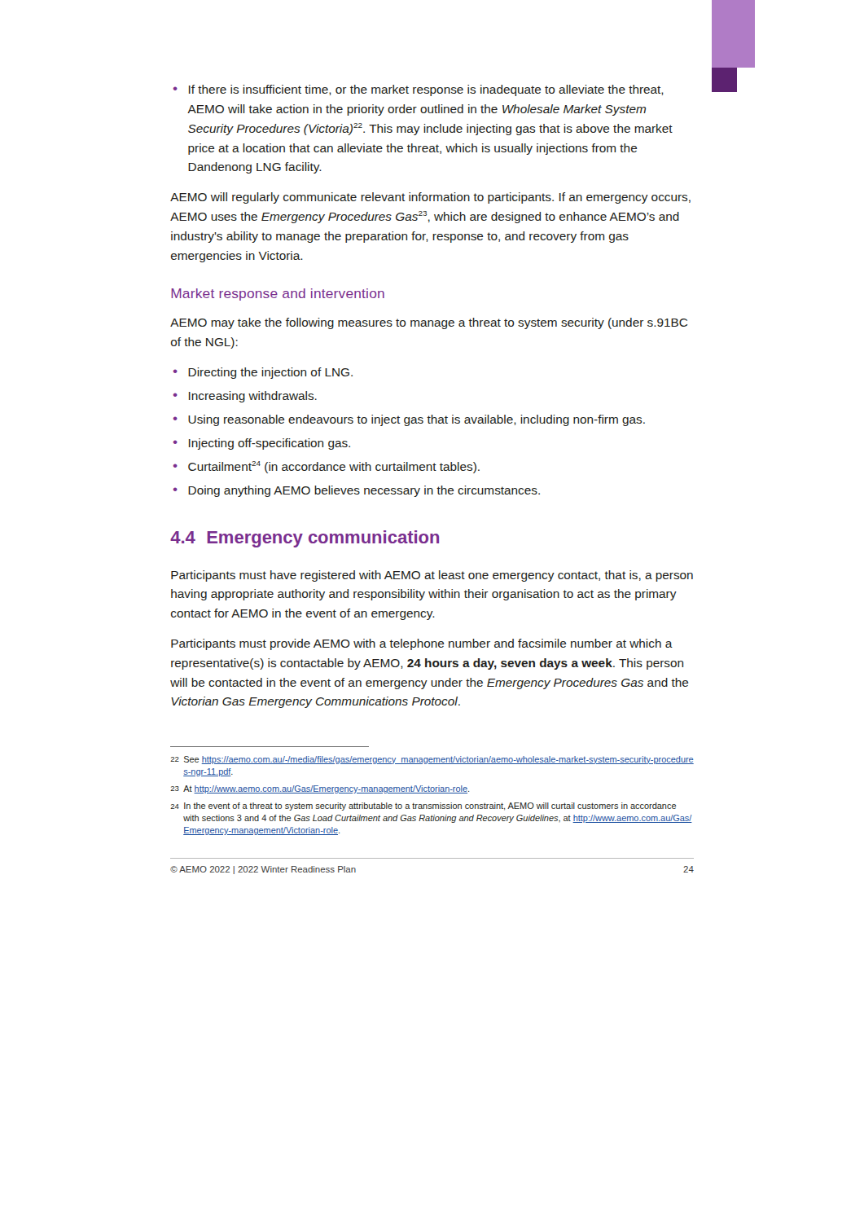If there is insufficient time, or the market response is inadequate to alleviate the threat, AEMO will take action in the priority order outlined in the Wholesale Market System Security Procedures (Victoria)22. This may include injecting gas that is above the market price at a location that can alleviate the threat, which is usually injections from the Dandenong LNG facility.
AEMO will regularly communicate relevant information to participants. If an emergency occurs, AEMO uses the Emergency Procedures Gas23, which are designed to enhance AEMO’s and industry's ability to manage the preparation for, response to, and recovery from gas emergencies in Victoria.
Market response and intervention
AEMO may take the following measures to manage a threat to system security (under s.91BC of the NGL):
Directing the injection of LNG.
Increasing withdrawals.
Using reasonable endeavours to inject gas that is available, including non-firm gas.
Injecting off-specification gas.
Curtailment24 (in accordance with curtailment tables).
Doing anything AEMO believes necessary in the circumstances.
4.4 Emergency communication
Participants must have registered with AEMO at least one emergency contact, that is, a person having appropriate authority and responsibility within their organisation to act as the primary contact for AEMO in the event of an emergency.
Participants must provide AEMO with a telephone number and facsimile number at which a representative(s) is contactable by AEMO, 24 hours a day, seven days a week. This person will be contacted in the event of an emergency under the Emergency Procedures Gas and the Victorian Gas Emergency Communications Protocol.
22
See https://aemo.com.au/-/media/files/gas/emergency_management/victorian/aemo-wholesale-market-system-security-procedures-ngr-11.pdf.
23
At http://www.aemo.com.au/Gas/Emergency-management/Victorian-role.
24
In the event of a threat to system security attributable to a transmission constraint, AEMO will curtail customers in accordance with sections 3 and 4 of the Gas Load Curtailment and Gas Rationing and Recovery Guidelines, at http://www.aemo.com.au/Gas/Emergency-management/Victorian-role.
© AEMO 2022 | 2022 Winter Readiness Plan
24